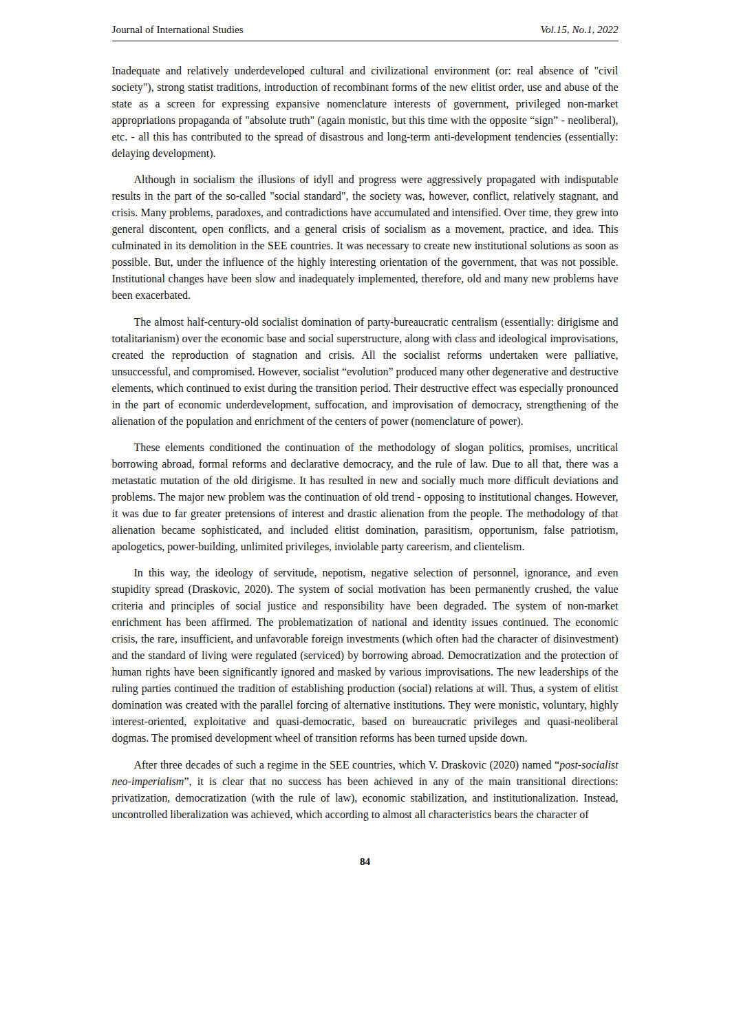Journal of International Studies Vol.15, No.1, 2022
Inadequate and relatively underdeveloped cultural and civilizational environment (or: real absence of "civil society"), strong statist traditions, introduction of recombinant forms of the new elitist order, use and abuse of the state as a screen for expressing expansive nomenclature interests of government, privileged non-market appropriations propaganda of "absolute truth" (again monistic, but this time with the opposite “sign” - neoliberal), etc. - all this has contributed to the spread of disastrous and long-term anti-development tendencies (essentially: delaying development).
Although in socialism the illusions of idyll and progress were aggressively propagated with indisputable results in the part of the so-called "social standard", the society was, however, conflict, relatively stagnant, and crisis. Many problems, paradoxes, and contradictions have accumulated and intensified. Over time, they grew into general discontent, open conflicts, and a general crisis of socialism as a movement, practice, and idea. This culminated in its demolition in the SEE countries. It was necessary to create new institutional solutions as soon as possible. But, under the influence of the highly interesting orientation of the government, that was not possible. Institutional changes have been slow and inadequately implemented, therefore, old and many new problems have been exacerbated.
The almost half-century-old socialist domination of party-bureaucratic centralism (essentially: dirigisme and totalitarianism) over the economic base and social superstructure, along with class and ideological improvisations, created the reproduction of stagnation and crisis. All the socialist reforms undertaken were palliative, unsuccessful, and compromised. However, socialist “evolution” produced many other degenerative and destructive elements, which continued to exist during the transition period. Their destructive effect was especially pronounced in the part of economic underdevelopment, suffocation, and improvisation of democracy, strengthening of the alienation of the population and enrichment of the centers of power (nomenclature of power).
These elements conditioned the continuation of the methodology of slogan politics, promises, uncritical borrowing abroad, formal reforms and declarative democracy, and the rule of law. Due to all that, there was a metastatic mutation of the old dirigisme. It has resulted in new and socially much more difficult deviations and problems. The major new problem was the continuation of old trend - opposing to institutional changes. However, it was due to far greater pretensions of interest and drastic alienation from the people. The methodology of that alienation became sophisticated, and included elitist domination, parasitism, opportunism, false patriotism, apologetics, power-building, unlimited privileges, inviolable party careerism, and clientelism.
In this way, the ideology of servitude, nepotism, negative selection of personnel, ignorance, and even stupidity spread (Draskovic, 2020). The system of social motivation has been permanently crushed, the value criteria and principles of social justice and responsibility have been degraded. The system of non-market enrichment has been affirmed. The problematization of national and identity issues continued. The economic crisis, the rare, insufficient, and unfavorable foreign investments (which often had the character of disinvestment) and the standard of living were regulated (serviced) by borrowing abroad. Democratization and the protection of human rights have been significantly ignored and masked by various improvisations. The new leaderships of the ruling parties continued the tradition of establishing production (social) relations at will. Thus, a system of elitist domination was created with the parallel forcing of alternative institutions. They were monistic, voluntary, highly interest-oriented, exploitative and quasi-democratic, based on bureaucratic privileges and quasi-neoliberal dogmas. The promised development wheel of transition reforms has been turned upside down.
After three decades of such a regime in the SEE countries, which V. Draskovic (2020) named “post-socialist neo-imperialism”, it is clear that no success has been achieved in any of the main transitional directions: privatization, democratization (with the rule of law), economic stabilization, and institutionalization. Instead, uncontrolled liberalization was achieved, which according to almost all characteristics bears the character of
84